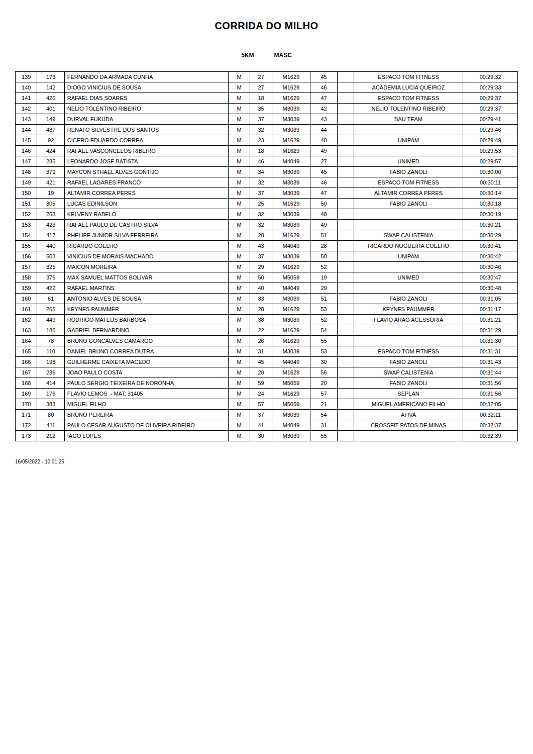CORRIDA DO MILHO
5KM MASC
| 139 | 173 | FERNANDO DA ARMADA CUNHA | M | 27 | M1629 | 45 | | ESPACO TOM FITNESS | 00:29:32 |
| 140 | 142 | DIOGO VINICIUS DE SOUSA | M | 27 | M1629 | 46 | | ACADEMIA LUCIA QUEIROZ | 00:29:33 |
| 141 | 420 | RAFAEL DIAS SOARES | M | 18 | M1629 | 47 | | ESPACO TOM FITNESS | 00:29:37 |
| 142 | 401 | NELIO TOLENTINO RIBEIRO | M | 35 | M3039 | 42 | | NELIO TOLENTINO RIBEIRO | 00:29:37 |
| 143 | 149 | DURVAL FUKUDA | M | 37 | M3039 | 43 | | BAU TEAM | 00:29:41 |
| 144 | 437 | RENATO SILVESTRE DOS SANTOS | M | 32 | M3039 | 44 | | | 00:29:46 |
| 145 | 92 | CICERO EDUARDO CORREA | M | 23 | M1629 | 48 | | UNIPAM | 00:29:49 |
| 146 | 424 | RAFAEL VASCONCELOS RIBEIRO | M | 18 | M1629 | 49 | | | 00:29:53 |
| 147 | 285 | LEONARDO JOSE BATISTA | M | 46 | M4049 | 27 | | UNIMED | 00:29:57 |
| 148 | 379 | MAYCON STHAEL ALVES GONTIJO | M | 34 | M3039 | 45 | | FABIO ZANOLI | 00:30:00 |
| 149 | 421 | RAFAEL LAGARES FRANCO | M | 32 | M3039 | 46 | | ESPACO TOM FITNESS | 00:30:11 |
| 150 | 19 | ALTAMIR CORREA PERES | M | 37 | M3039 | 47 | | ALTAMIR CORREA PERES | 00:30:14 |
| 151 | 305 | LUCAS EDINILSON | M | 25 | M1629 | 50 | | FABIO ZANOLI | 00:30:18 |
| 152 | 263 | KELVENY RABELO | M | 32 | M3039 | 48 | | | 00:30:19 |
| 153 | 423 | RAFAEL PAULO DE CASTRO SILVA | M | 32 | M3039 | 49 | | | 00:30:21 |
| 154 | 417 | PHELIPE JUNIOR SILVA FERREIRA | M | 28 | M1629 | 51 | | SWAP CALISTENIA | 00:30:29 |
| 155 | 440 | RICARDO COELHO | M | 43 | M4049 | 28 | | RICARDO NOGUEIRA COELHO | 00:30:41 |
| 156 | 503 | VINICIUS DE MORAIS MACHADO | M | 37 | M3039 | 50 | | UNIPAM | 00:30:42 |
| 157 | 325 | MAICON MOREIRA | M | 29 | M1629 | 52 | | | 00:30:46 |
| 158 | 376 | MAX SAMUEL MATTOS BOLIVAR | M | 50 | M5059 | 19 | | UNIMED | 00:30:47 |
| 159 | 422 | RAFAEL MARTINS | M | 40 | M4049 | 29 | | | 00:30:48 |
| 160 | 61 | ANTONIO ALVES DE SOUSA | M | 33 | M3039 | 51 | | FABIO ZANOLI | 00:31:05 |
| 161 | 265 | KEYNES PAUMMER | M | 28 | M1629 | 53 | | KEYNES PAUMMER | 00:31:17 |
| 162 | 449 | RODRIGO MATEUS BARBOSA | M | 38 | M3039 | 52 | | FLAVIO ARAO ACESSORIA | 00:31:21 |
| 163 | 180 | GABRIEL BERNARDINO | M | 22 | M1629 | 54 | | | 00:31:29 |
| 164 | 78 | BRUNO GONCALVES CAMARGO | M | 26 | M1629 | 55 | | | 00:31:30 |
| 165 | 110 | DANIEL BRUNO CORREA DUTRA | M | 31 | M3039 | 53 | | ESPACO TOM FITNESS | 00:31:31 |
| 166 | 198 | GUILHERME CAIXETA MACEDO | M | 45 | M4049 | 30 | | FABIO ZANOLI | 00:31:43 |
| 167 | 236 | JOAO PAULO COSTA | M | 28 | M1629 | 56 | | SWAP CALISTENIA | 00:31:44 |
| 168 | 414 | PAULO SERGIO TEIXEIRA DE NORONHA | M | 59 | M5059 | 20 | | FABIO ZANOLI | 00:31:56 |
| 169 | 176 | FLAVIO LEMOS - MAT: 31405 | M | 24 | M1629 | 57 | | SEPLAN | 00:31:56 |
| 170 | 383 | MIGUEL FILHO | M | 57 | M5059 | 21 | | MIGUEL AMERICANO FILHO | 00:32:05 |
| 171 | 80 | BRUNO PEREIRA | M | 37 | M3039 | 54 | | ATIVA | 00:32:11 |
| 172 | 411 | PAULO CESAR AUGUSTO DE OLIVEIRA RIBEIRO | M | 41 | M4049 | 31 | | CROSSFIT PATOS DE MINAS | 00:32:37 |
| 173 | 212 | IAGO LOPES | M | 30 | M3039 | 55 | | | 00:32:39 |
16/05/2022 - 10:01:25